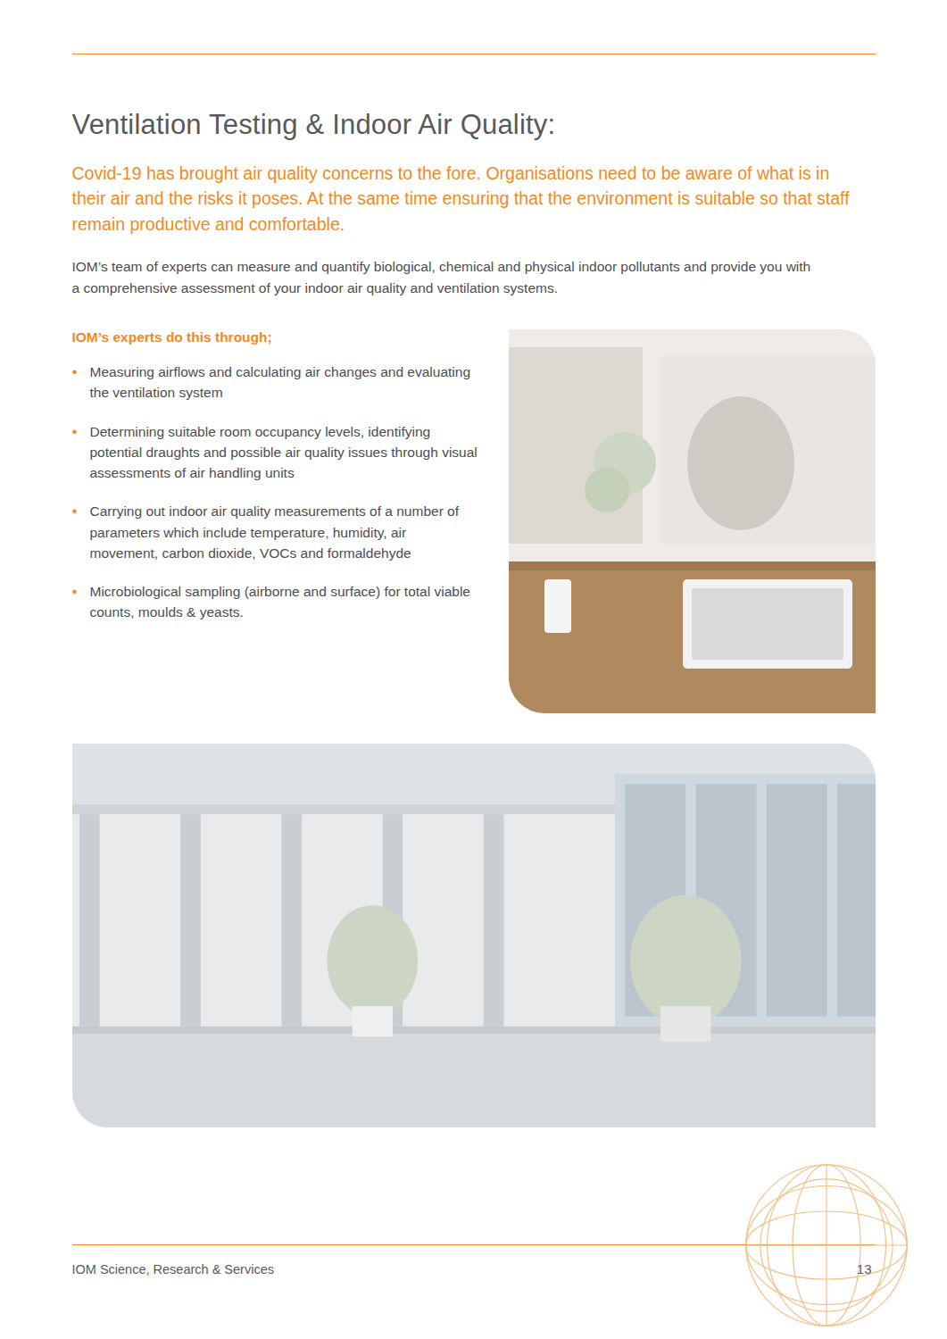Ventilation Testing & Indoor Air Quality:
Covid-19 has brought air quality concerns to the fore. Organisations need to be aware of what is in their air and the risks it poses. At the same time ensuring that the environment is suitable so that staff remain productive and comfortable.
IOM’s team of experts can measure and quantify biological, chemical and physical indoor pollutants and provide you with a comprehensive assessment of your indoor air quality and ventilation systems.
IOM’s experts do this through;
Measuring airflows and calculating air changes and evaluating the ventilation system
Determining suitable room occupancy levels, identifying potential draughts and possible air quality issues through visual assessments of air handling units
Carrying out indoor air quality measurements of a number of parameters which include temperature, humidity, air movement, carbon dioxide, VOCs and formaldehyde
Microbiological sampling (airborne and surface) for total viable counts, moulds & yeasts.
IOM Science, Research & Services 13